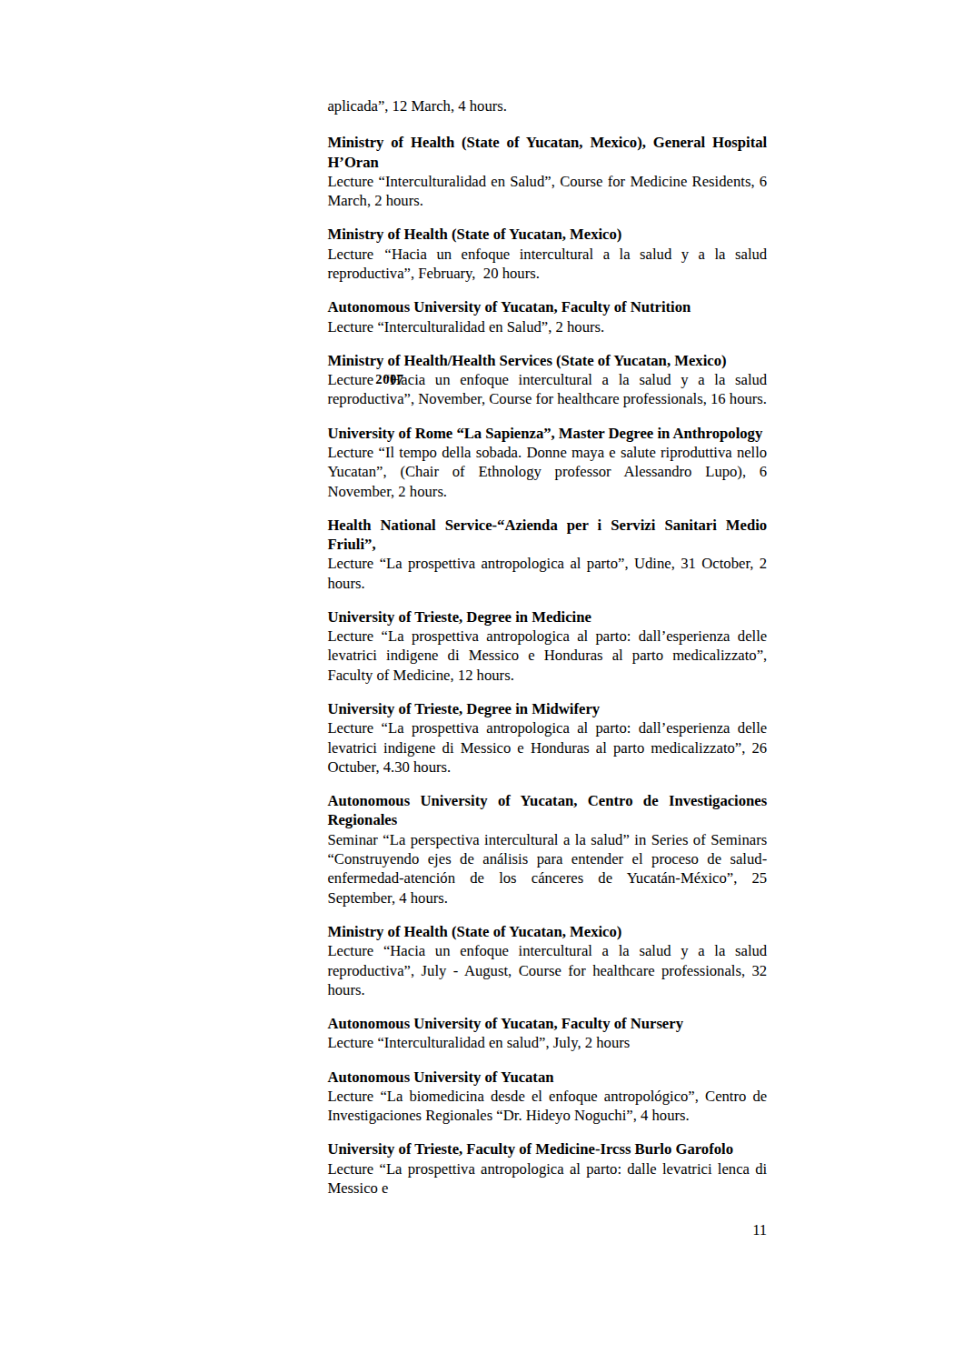aplicada”, 12 March, 4 hours.
Ministry of Health (State of Yucatan, Mexico), General Hospital H’Oran Lecture “Interculturalidad en Salud”, Course for Medicine Residents, 6 March, 2 hours.
Ministry of Health (State of Yucatan, Mexico) Lecture “Hacia un enfoque intercultural a la salud y a la salud reproductiva”, February, 20 hours.
Autonomous University of Yucatan, Faculty of Nutrition Lecture “Interculturalidad en Salud”, 2 hours.
2007 Ministry of Health/Health Services (State of Yucatan, Mexico) Lecture “Hacia un enfoque intercultural a la salud y a la salud reproductiva”, November, Course for healthcare professionals, 16 hours.
University of Rome “La Sapienza”, Master Degree in Anthropology Lecture “Il tempo della sobada. Donne maya e salute riproduttiva nello Yucatan”, (Chair of Ethnology professor Alessandro Lupo), 6 November, 2 hours.
Health National Service-“Azienda per i Servizi Sanitari Medio Friuli”, Lecture “La prospettiva antropologica al parto”, Udine, 31 October, 2 hours.
University of Trieste, Degree in Medicine Lecture “La prospettiva antropologica al parto: dall’esperienza delle levatrici indigene di Messico e Honduras al parto medicalizzato”, Faculty of Medicine, 12 hours.
University of Trieste, Degree in Midwifery Lecture “La prospettiva antropologica al parto: dall’esperienza delle levatrici indigene di Messico e Honduras al parto medicalizzato”, 26 Octuber, 4.30 hours.
Autonomous University of Yucatan, Centro de Investigaciones Regionales Seminar “La perspectiva intercultural a la salud” in Series of Seminars “Construyendo ejes de análisis para entender el proceso de salud-enfermedad-atención de los cánceres de Yucatán-México”, 25 September, 4 hours.
Ministry of Health (State of Yucatan, Mexico) Lecture “Hacia un enfoque intercultural a la salud y a la salud reproductiva”, July - August, Course for healthcare professionals, 32 hours.
Autonomous University of Yucatan, Faculty of Nursery Lecture “Interculturalidad en salud”, July, 2 hours
Autonomous University of Yucatan Lecture “La biomedicina desde el enfoque antropológico”, Centro de Investigaciones Regionales “Dr. Hideyo Noguchi”, 4 hours.
University of Trieste, Faculty of Medicine-Ircss Burlo Garofolo Lecture “La prospettiva antropologica al parto: dalle levatrici lenca di Messico e
11